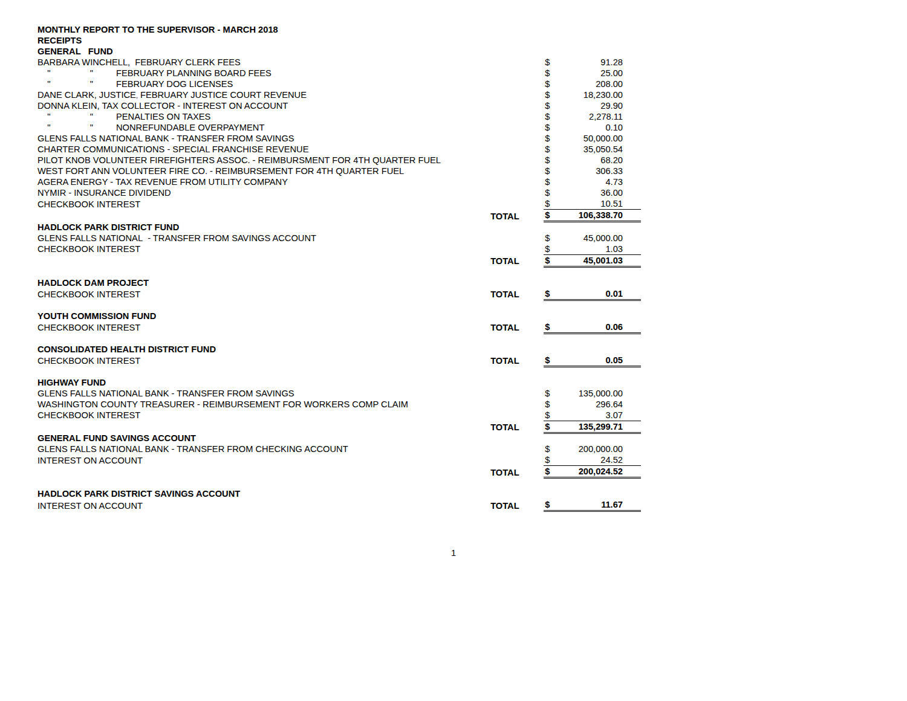| MONTHLY REPORT TO THE SUPERVISOR - MARCH 2018 | | | |
| RECEIPTS | | | |
| GENERAL FUND | | | |
| BARBARA WINCHELL, FEBRUARY CLERK FEES | | $ | 91.28 |
| " " FEBRUARY PLANNING BOARD FEES | | $ | 25.00 |
| " " FEBRUARY DOG LICENSES | | $ | 208.00 |
| DANE CLARK, JUSTICE , FEBRUARY JUSTICE COURT REVENUE | | $ | 18,230.00 |
| DONNA KLEIN, TAX COLLECTOR - INTEREST ON ACCOUNT | | $ | 29.90 |
| " " PENALTIES ON TAXES | | $ | 2,278.11 |
| " " NONREFUNDABLE OVERPAYMENT | | $ | 0.10 |
| GLENS FALLS NATIONAL BANK - TRANSFER FROM SAVINGS | | $ | 50,000.00 |
| CHARTER COMMUNICATIONS - SPECIAL FRANCHISE REVENUE | | $ | 35,050.54 |
| PILOT KNOB VOLUNTEER FIREFIGHTERS ASSOC. - REIMBURSMENT FOR 4TH QUARTER FUEL | | $ | 68.20 |
| WEST FORT ANN VOLUNTEER FIRE CO. - REIMBURSEMENT FOR 4TH QUARTER FUEL | | $ | 306.33 |
| AGERA ENERGY - TAX REVENUE FROM UTILITY COMPANY | | $ | 4.73 |
| NYMIR - INSURANCE DIVIDEND | | $ | 36.00 |
| CHECKBOOK INTEREST | | $ | 10.51 |
| | TOTAL | $ | 106,338.70 |
| HADLOCK PARK DISTRICT FUND | | | |
| GLENS FALLS NATIONAL - TRANSFER FROM SAVINGS ACCOUNT | | $ | 45,000.00 |
| CHECKBOOK INTEREST | | $ | 1.03 |
| | TOTAL | $ | 45,001.03 |
| HADLOCK DAM PROJECT | | | |
| CHECKBOOK INTEREST | TOTAL | $ | 0.01 |
| YOUTH COMMISSION FUND | | | |
| CHECKBOOK INTEREST | TOTAL | $ | 0.06 |
| CONSOLIDATED HEALTH DISTRICT FUND | | | |
| CHECKBOOK INTEREST | TOTAL | $ | 0.05 |
| HIGHWAY FUND | | | |
| GLENS FALLS NATIONAL BANK - TRANSFER FROM SAVINGS | | $ | 135,000.00 |
| WASHINGTON COUNTY TREASURER - REIMBURSEMENT FOR WORKERS COMP CLAIM | | $ | 296.64 |
| CHECKBOOK INTEREST | | $ | 3.07 |
| | TOTAL | $ | 135,299.71 |
| GENERAL FUND SAVINGS ACCOUNT | | | |
| GLENS FALLS NATIONAL BANK - TRANSFER FROM CHECKING ACCOUNT | | $ | 200,000.00 |
| INTEREST ON ACCOUNT | | $ | 24.52 |
| | TOTAL | $ | 200,024.52 |
| HADLOCK PARK DISTRICT SAVINGS ACCOUNT | | | |
| INTEREST ON ACCOUNT | TOTAL | $ | 11.67 |
1